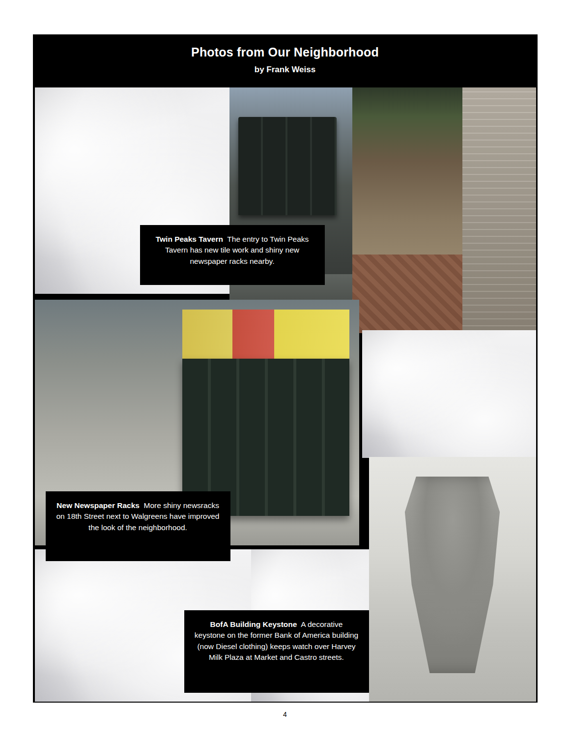Photos from Our Neighborhood
by Frank Weiss
Twin Peaks Tavern The entry to Twin Peaks Tavern has new tile work and shiny new newspaper racks nearby.
New Newspaper Racks More shiny newsracks on 18th Street next to Walgreens have improved the look of the neighborhood.
BofA Building Keystone A decorative keystone on the former Bank of America building (now Diesel clothing) keeps watch over Harvey Milk Plaza at Market and Castro streets.
4